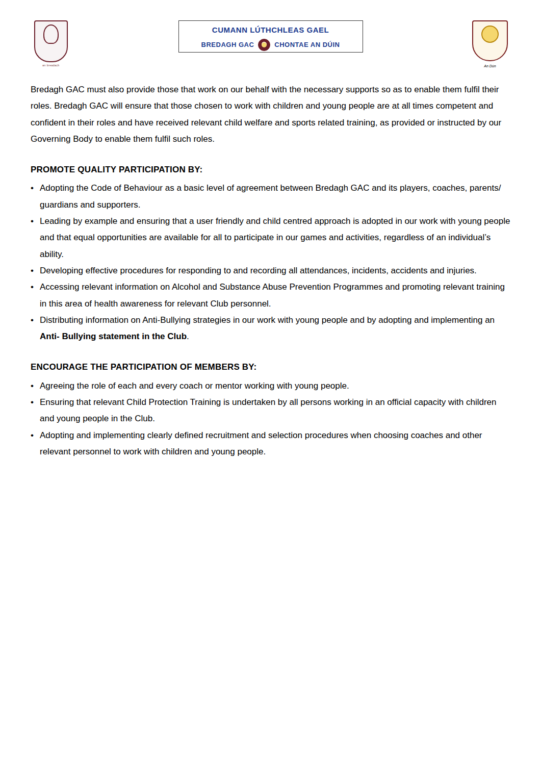an breadach
CUMANN LÚTHCHLEAS GAEL
BREDAGH GAC CHONTAE AN DÚIN
An Dún
Bredagh GAC must also provide those that work on our behalf with the necessary supports so as to enable them fulfil their roles. Bredagh GAC will ensure that those chosen to work with children and young people are at all times competent and confident in their roles and have received relevant child welfare and sports related training, as provided or instructed by our Governing Body to enable them fulfil such roles.
Promote quality participation by:
Adopting the Code of Behaviour as a basic level of agreement between Bredagh GAC and its players, coaches, parents/ guardians and supporters.
Leading by example and ensuring that a user friendly and child centred approach is adopted in our work with young people and that equal opportunities are available for all to participate in our games and activities, regardless of an individual’s ability.
Developing effective procedures for responding to and recording all attendances, incidents, accidents and injuries.
Accessing relevant information on Alcohol and Substance Abuse Prevention Programmes and promoting relevant training in this area of health awareness for relevant Club personnel.
Distributing information on Anti-Bullying strategies in our work with young people and by adopting and implementing an Anti- Bullying statement in the Club.
Encourage the participation of members by:
Agreeing the role of each and every coach or mentor working with young people.
Ensuring that relevant Child Protection Training is undertaken by all persons working in an official capacity with children and young people in the Club.
Adopting and implementing clearly defined recruitment and selection procedures when choosing coaches and other relevant personnel to work with children and young people.